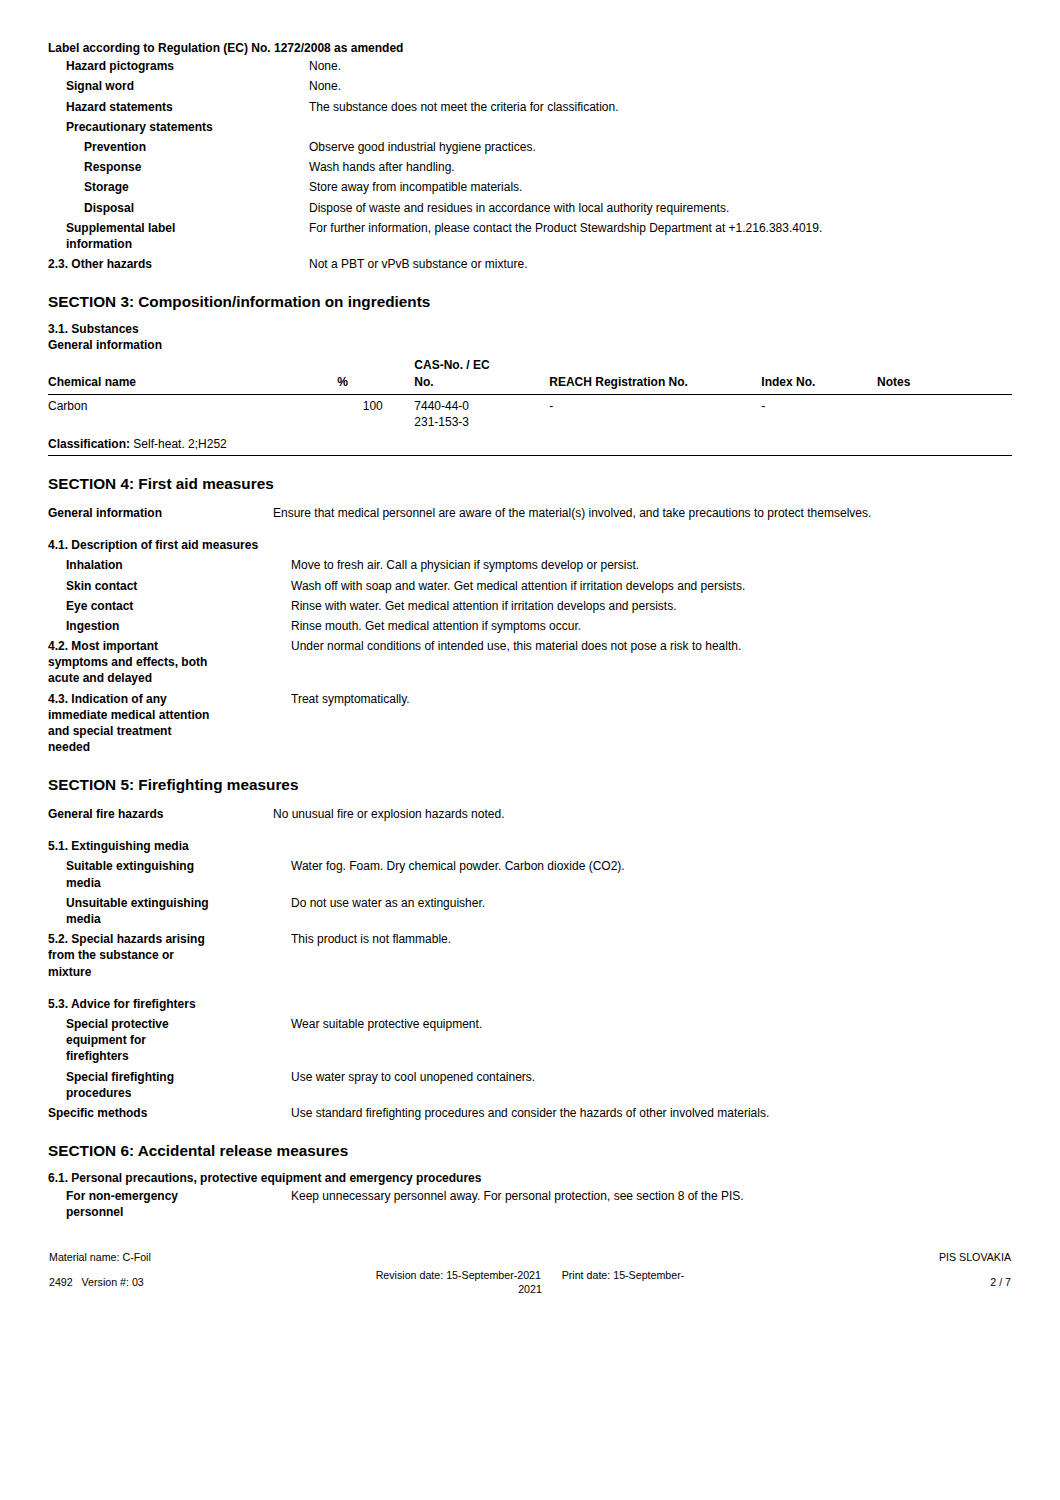Label according to Regulation (EC) No. 1272/2008 as amended
| Hazard pictograms | None. |
| Signal word | None. |
| Hazard statements | The substance does not meet the criteria for classification. |
| Precautionary statements | |
| Prevention | Observe good industrial hygiene practices. |
| Response | Wash hands after handling. |
| Storage | Store away from incompatible materials. |
| Disposal | Dispose of waste and residues in accordance with local authority requirements. |
| Supplemental label information | For further information, please contact the Product Stewardship Department at +1.216.383.4019. |
| 2.3. Other hazards | Not a PBT or vPvB substance or mixture. |
SECTION 3: Composition/information on ingredients
3.1. Substances
General information
| Chemical name | % | CAS-No. / EC No. | REACH Registration No. | Index No. | Notes |
| --- | --- | --- | --- | --- | --- |
| Carbon | 100 | 7440-44-0 231-153-3 | - | - | |
| Classification: Self-heat. 2;H252 |
SECTION 4: First aid measures
| General information | Ensure that medical personnel are aware of the material(s) involved, and take precautions to protect themselves. |
4.1. Description of first aid measures
| Inhalation | Move to fresh air. Call a physician if symptoms develop or persist. |
| Skin contact | Wash off with soap and water. Get medical attention if irritation develops and persists. |
| Eye contact | Rinse with water. Get medical attention if irritation develops and persists. |
| Ingestion | Rinse mouth. Get medical attention if symptoms occur. |
| 4.2. Most important symptoms and effects, both acute and delayed | Under normal conditions of intended use, this material does not pose a risk to health. |
| 4.3. Indication of any immediate medical attention and special treatment needed | Treat symptomatically. |
SECTION 5: Firefighting measures
| General fire hazards | No unusual fire or explosion hazards noted. |
5.1. Extinguishing media
| Suitable extinguishing media | Water fog. Foam. Dry chemical powder. Carbon dioxide (CO2). |
| Unsuitable extinguishing media | Do not use water as an extinguisher. |
| 5.2. Special hazards arising from the substance or mixture | This product is not flammable. |
5.3. Advice for firefighters
| Special protective equipment for firefighters | Wear suitable protective equipment. |
| Special firefighting procedures | Use water spray to cool unopened containers. |
| Specific methods | Use standard firefighting procedures and consider the hazards of other involved materials. |
SECTION 6: Accidental release measures
6.1. Personal precautions, protective equipment and emergency procedures
| For non-emergency personnel | Keep unnecessary personnel away. For personal protection, see section 8 of the PIS. |
| Material name: C-Foil | | PIS SLOVAKIA |
| 2492 Version #: 03 | Revision date: 15-September-2021 Print date: 15-September-2021 | 2 / 7 |